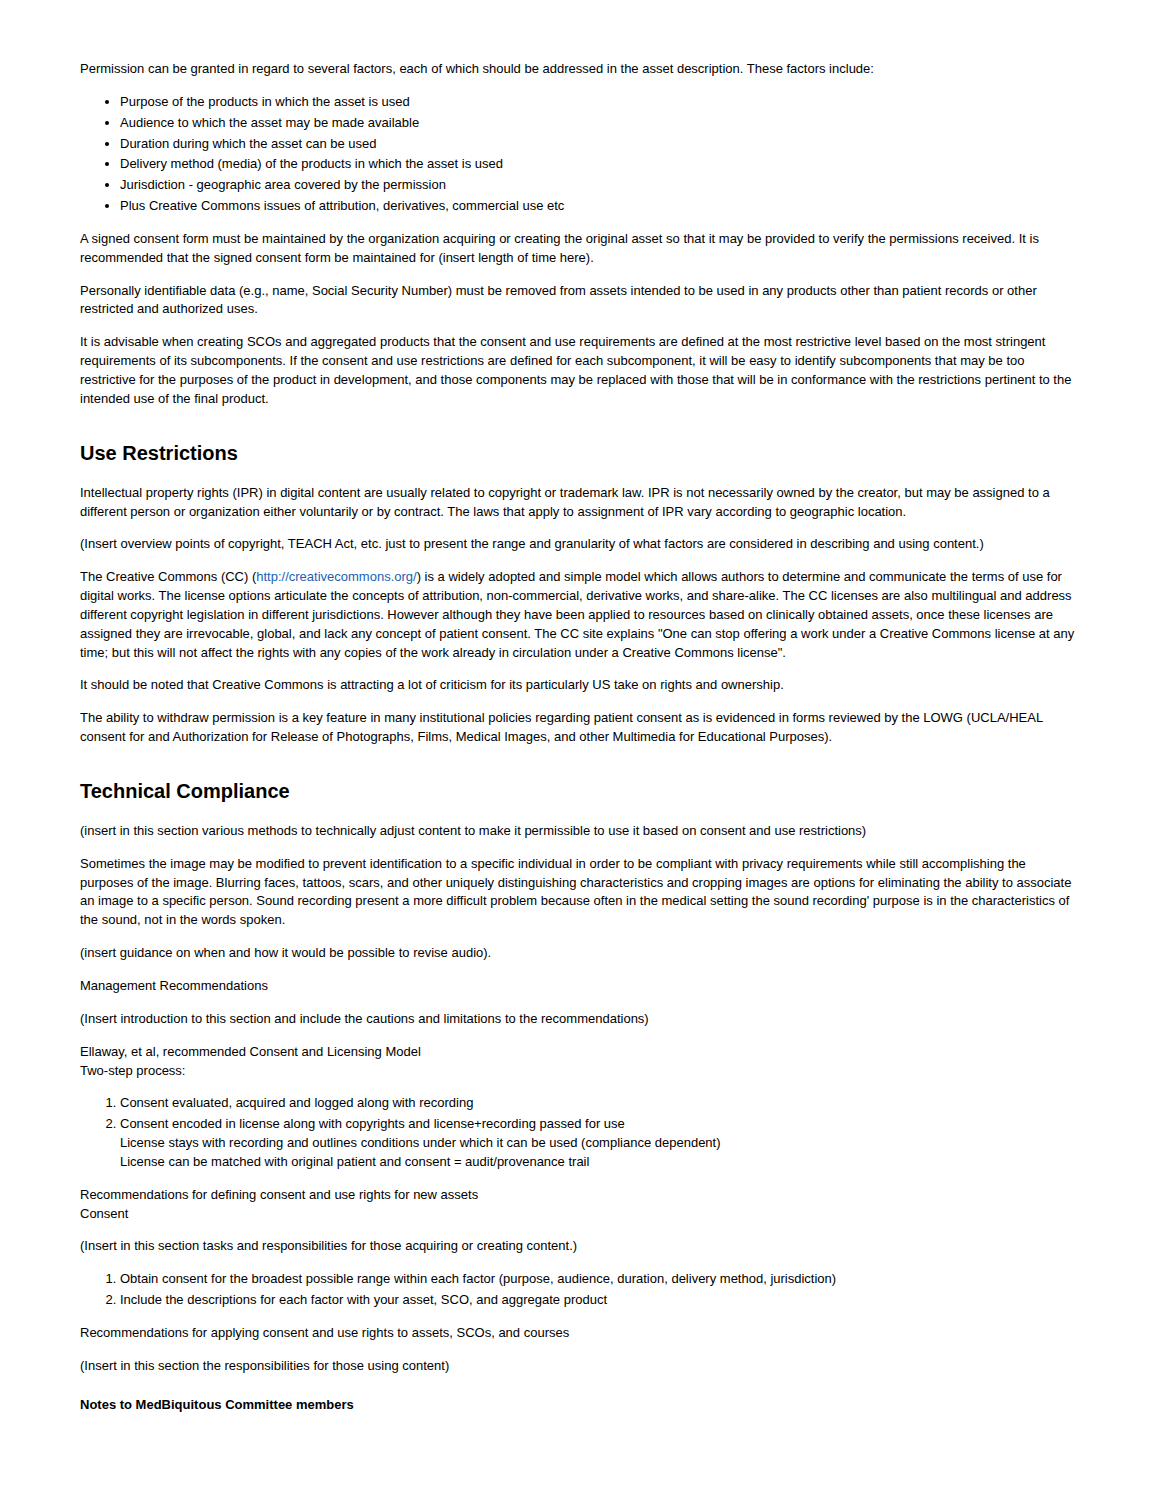Permission can be granted in regard to several factors, each of which should be addressed in the asset description. These factors include:
Purpose of the products in which the asset is used
Audience to which the asset may be made available
Duration during which the asset can be used
Delivery method (media) of the products in which the asset is used
Jurisdiction - geographic area covered by the permission
Plus Creative Commons issues of attribution, derivatives, commercial use etc
A signed consent form must be maintained by the organization acquiring or creating the original asset so that it may be provided to verify the permissions received. It is recommended that the signed consent form be maintained for (insert length of time here).
Personally identifiable data (e.g., name, Social Security Number) must be removed from assets intended to be used in any products other than patient records or other restricted and authorized uses.
It is advisable when creating SCOs and aggregated products that the consent and use requirements are defined at the most restrictive level based on the most stringent requirements of its subcomponents. If the consent and use restrictions are defined for each subcomponent, it will be easy to identify subcomponents that may be too restrictive for the purposes of the product in development, and those components may be replaced with those that will be in conformance with the restrictions pertinent to the intended use of the final product.
Use Restrictions
Intellectual property rights (IPR) in digital content are usually related to copyright or trademark law. IPR is not necessarily owned by the creator, but may be assigned to a different person or organization either voluntarily or by contract. The laws that apply to assignment of IPR vary according to geographic location.
(Insert overview points of copyright, TEACH Act, etc. just to present the range and granularity of what factors are considered in describing and using content.)
The Creative Commons (CC) (http://creativecommons.org/) is a widely adopted and simple model which allows authors to determine and communicate the terms of use for digital works. The license options articulate the concepts of attribution, non-commercial, derivative works, and share-alike. The CC licenses are also multilingual and address different copyright legislation in different jurisdictions. However although they have been applied to resources based on clinically obtained assets, once these licenses are assigned they are irrevocable, global, and lack any concept of patient consent. The CC site explains "One can stop offering a work under a Creative Commons license at any time; but this will not affect the rights with any copies of the work already in circulation under a Creative Commons license".
It should be noted that Creative Commons is attracting a lot of criticism for its particularly US take on rights and ownership.
The ability to withdraw permission is a key feature in many institutional policies regarding patient consent as is evidenced in forms reviewed by the LOWG (UCLA/HEAL consent for and Authorization for Release of Photographs, Films, Medical Images, and other Multimedia for Educational Purposes).
Technical Compliance
(insert in this section various methods to technically adjust content to make it permissible to use it based on consent and use restrictions)
Sometimes the image may be modified to prevent identification to a specific individual in order to be compliant with privacy requirements while still accomplishing the purposes of the image. Blurring faces, tattoos, scars, and other uniquely distinguishing characteristics and cropping images are options for eliminating the ability to associate an image to a specific person. Sound recording present a more difficult problem because often in the medical setting the sound recording' purpose is in the characteristics of the sound, not in the words spoken.
(insert guidance on when and how it would be possible to revise audio).
Management Recommendations
(Insert introduction to this section and include the cautions and limitations to the recommendations)
Ellaway, et al, recommended Consent and Licensing Model
Two-step process:
Consent evaluated, acquired and logged along with recording
Consent encoded in license along with copyrights and license+recording passed for use
License stays with recording and outlines conditions under which it can be used (compliance dependent) License can be matched with original patient and consent = audit/provenance trail
Recommendations for defining consent and use rights for new assets
Consent
(Insert in this section tasks and responsibilities for those acquiring or creating content.)
Obtain consent for the broadest possible range within each factor (purpose, audience, duration, delivery method, jurisdiction)
Include the descriptions for each factor with your asset, SCO, and aggregate product
Recommendations for applying consent and use rights to assets, SCOs, and courses
(Insert in this section the responsibilities for those using content)
Notes to MedBiquitous Committee members